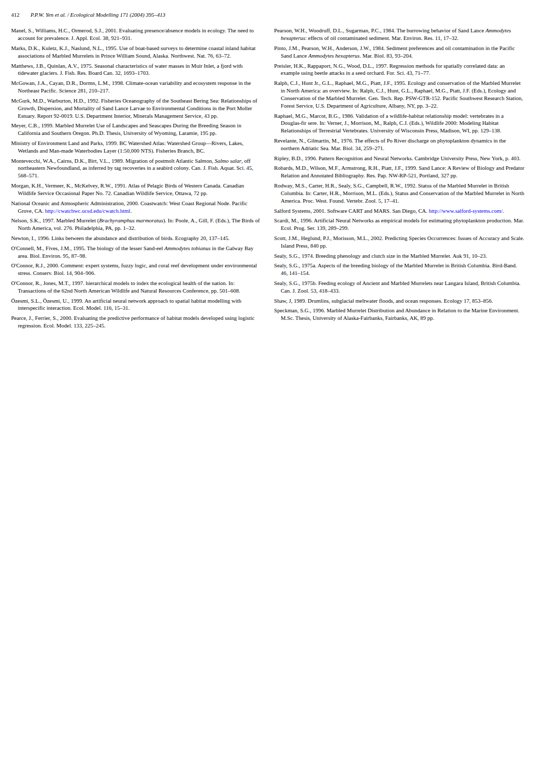412 P.P.W. Yen et al. / Ecological Modelling 171 (2004) 395–413
Manel, S., Williams, H.C., Ormerod, S.J., 2001. Evaluating presence/absence models in ecology. The need to account for prevalence. J. Appl. Ecol. 38, 921–931.
Marks, D.K., Kuletz, K.J., Naslund, N.L., 1995. Use of boat-based surveys to determine coastal inland habitat associations of Marbled Murrelets in Prince William Sound, Alaska. Northwest. Nat. 76, 63–72.
Matthews, J.B., Quinlan, A.V., 1975. Seasonal characteristics of water masses in Muir Inlet, a fjord with tidewater glaciers. J. Fish. Res. Board Can. 32, 1693–1703.
McGowan, J.A., Cayan, D.R., Dormn, L.M., 1998. Climate-ocean variability and ecosystem response in the Northeast Pacific. Science 281, 210–217.
McGurk, M.D., Warburton, H.D., 1992. Fisheries Oceanography of the Southeast Bering Sea: Relationships of Growth, Dispersion, and Mortality of Sand Lance Larvae to Environmental Conditions in the Port Moller Estuary. Report 92-0019. U.S. Department Interior, Minerals Management Service, 43 pp.
Meyer, C.B., 1999. Marbled Murrelet Use of Landscapes and Seascapes During the Breeding Season in California and Southern Oregon. Ph.D. Thesis, University of Wyoming, Laramie, 195 pp.
Ministry of Environment Land and Parks, 1999. BC Watershed Atlas: Watershed Group—Rivers, Lakes, Wetlands and Man-made Waterbodies Layer (1:50,000 NTS). Fisheries Branch, BC.
Montevecchi, W.A., Cairns, D.K., Birt, V.L., 1989. Migration of postmolt Atlantic Salmon, Salmo salar, off northeastern Newfoundland, as inferred by tag recoveries in a seabird colony. Can. J. Fish. Aquat. Sci. 45, 568–571.
Morgan, K.H., Vermeer, K., McKelvey, R.W., 1991. Atlas of Pelagic Birds of Western Canada. Canadian Wildlife Service Occasional Paper No. 72. Canadian Wildlife Service, Ottawa, 72 pp.
National Oceanic and Atmospheric Administration, 2000. Coastwatch: West Coast Regional Node. Pacific Grove, CA. http://cwatchwc.ucsd.edu/cwatch.html.
Nelson, S.K., 1997. Marbled Murrelet (Brachyramphus marmoratus). In: Poole, A., Gill, F. (Eds.), The Birds of North America, vol. 276. Philadelphia, PA, pp. 1–32.
Newton, I., 1996. Links between the abundance and distribution of birds. Ecography 20, 137–145.
O'Connell, M., Fives, J.M., 1995. The biology of the lesser Sand-eel Ammodytes tobianus in the Galway Bay area. Biol. Environ. 95, 87–98.
O'Connor, R.J., 2000. Comment: expert systems, fuzzy logic, and coral reef development under environmental stress. Conserv. Biol. 14, 904–906.
O'Connor, R., Jones, M.T., 1997. hierarchical models to index the ecological health of the nation. In: Transactions of the 62nd North American Wildlife and Natural Resources Conference, pp. 501–608.
Özesmi, S.L., Özesmi, U., 1999. An artificial neural network approach to spatial habitat modelling with interspecific interaction. Ecol. Model. 116, 15–31.
Pearce, J., Ferrier, S., 2000. Evaluating the predictive performance of habitat models developed using logistic regression. Ecol. Model. 133, 225–245.
Pearson, W.H., Woodruff, D.L., Sugarman, P.C., 1984. The burrowing behavior of Sand Lance Ammodytes hexapterus: effects of oil contaminated sediment. Mar. Environ. Res. 11, 17–32.
Pinto, J.M., Pearson, W.H., Anderson, J.W., 1984. Sediment preferences and oil contamination in the Pacific Sand Lance Ammodytes hexapterus. Mar. Biol. 83, 93–204.
Preisler, H.K., Rappaport, N.G., Wood, D.L., 1997. Regression methods for spatially correlated data: an example using beetle attacks in a seed orchard. For. Sci. 43, 71–77.
Ralph, C.J., Hunt Jr., G.L., Raphael, M.G., Piatt, J.F., 1995. Ecology and conservation of the Marbled Murrelet in North America: an overview. In: Ralph, C.J., Hunt, G.L., Raphael, M.G., Piatt, J.F. (Eds.), Ecology and Conservation of the Marbled Murrelet. Gen. Tech. Rep. PSW-GTR-152. Pacific Southwest Research Station, Forest Service, U.S. Department of Agriculture, Albany, NY, pp. 3–22.
Raphael, M.G., Marcot, B.G., 1986. Validation of a wildlife-habitat relationship model: vertebrates in a Douglas-fir sere. In: Verner, J., Morrison, M., Ralph, C.J. (Eds.), Wildlife 2000: Modeling Habitat Relationships of Terrestrial Vertebrates. University of Wisconsin Press, Madison, WI, pp. 129–138.
Revelante, N., Gilmartin, M., 1976. The effects of Po River discharge on phytoplankton dynamics in the northern Adriatic Sea. Mar. Biol. 34, 259–271.
Ripley, B.D., 1996. Pattern Recognition and Neural Networks. Cambridge University Press, New York, p. 403.
Robards, M.D., Wilson, M.F., Armstrong, R.H., Piatt, J.F., 1999. Sand Lance: A Review of Biology and Predator Relation and Annotated Bibliography. Res. Pap. NW-RP-521, Portland, 327 pp.
Rodway, M.S., Carter, H.R., Sealy, S.G., Campbell, R.W., 1992. Status of the Marbled Murrelet in British Columbia. In: Carter, H.R., Morrison, M.L. (Eds.), Status and Conservation of the Marbled Murrelet in North America. Proc. West. Found. Vertebr. Zool. 5, 17–41.
Salford Systems, 2001. Software CART and MARS. San Diego, CA. http://www.salford-systems.com/.
Scardi, M., 1996. Artificial Neural Networks as empirical models for estimating phytoplankton production. Mar. Ecol. Prog. Ser. 139, 289–299.
Scott, J.M., Heglund, P.J., Morisson, M.L., 2002. Predicting Species Occurrences: Issues of Accuracy and Scale. Island Press, 840 pp.
Sealy, S.G., 1974. Breeding phenology and clutch size in the Marbled Murrelet. Auk 91, 10–23.
Sealy, S.G., 1975a. Aspects of the breeding biology of the Marbled Murrelet in British Columbia. Bird-Band. 46, 141–154.
Sealy, S.G., 1975b. Feeding ecology of Ancient and Marbled Murrelets near Langara Island, British Columbia. Can. J. Zool. 53, 418–433.
Shaw, J, 1989. Drumlins, subglacial meltwater floods, and ocean responses. Ecology 17, 853–856.
Speckman, S.G., 1996. Marbled Murrelet Distribution and Abundance in Relation to the Marine Environment. M.Sc. Thesis, University of Alaska-Fairbanks, Fairbanks, AK, 89 pp.